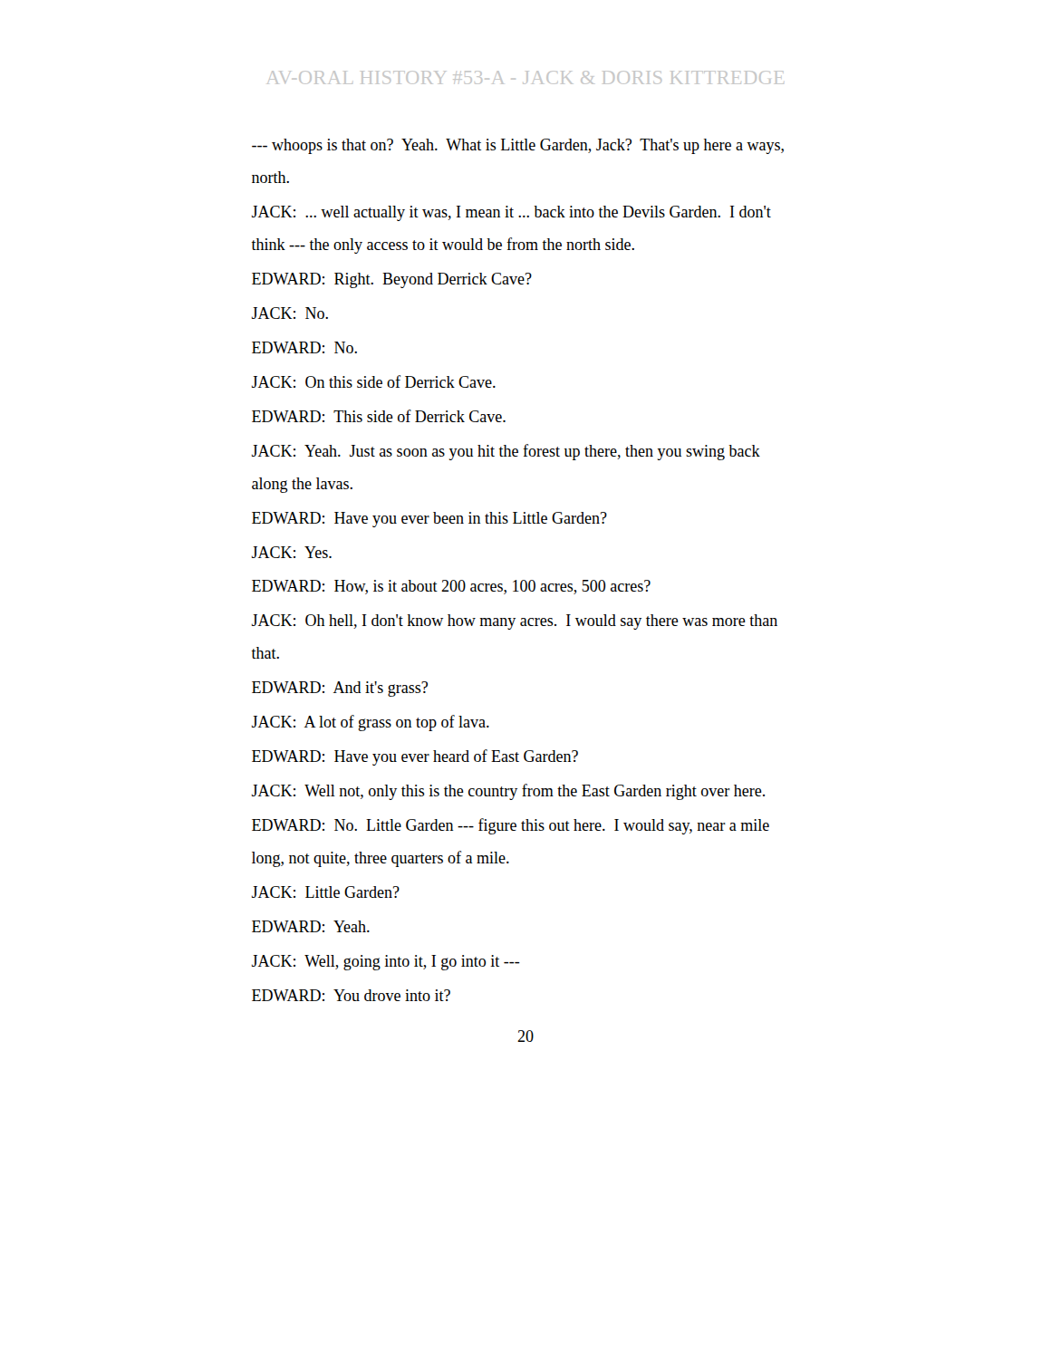AV-ORAL HISTORY #53-A - JACK & DORIS KITTREDGE
--- whoops is that on? Yeah. What is Little Garden, Jack? That's up here a ways, north.
JACK: ... well actually it was, I mean it ... back into the Devils Garden. I don't think --- the only access to it would be from the north side.
EDWARD: Right. Beyond Derrick Cave?
JACK: No.
EDWARD: No.
JACK: On this side of Derrick Cave.
EDWARD: This side of Derrick Cave.
JACK: Yeah. Just as soon as you hit the forest up there, then you swing back along the lavas.
EDWARD: Have you ever been in this Little Garden?
JACK: Yes.
EDWARD: How, is it about 200 acres, 100 acres, 500 acres?
JACK: Oh hell, I don't know how many acres. I would say there was more than that.
EDWARD: And it's grass?
JACK: A lot of grass on top of lava.
EDWARD: Have you ever heard of East Garden?
JACK: Well not, only this is the country from the East Garden right over here.
EDWARD: No. Little Garden --- figure this out here. I would say, near a mile long, not quite, three quarters of a mile.
JACK: Little Garden?
EDWARD: Yeah.
JACK: Well, going into it, I go into it ---
EDWARD: You drove into it?
20